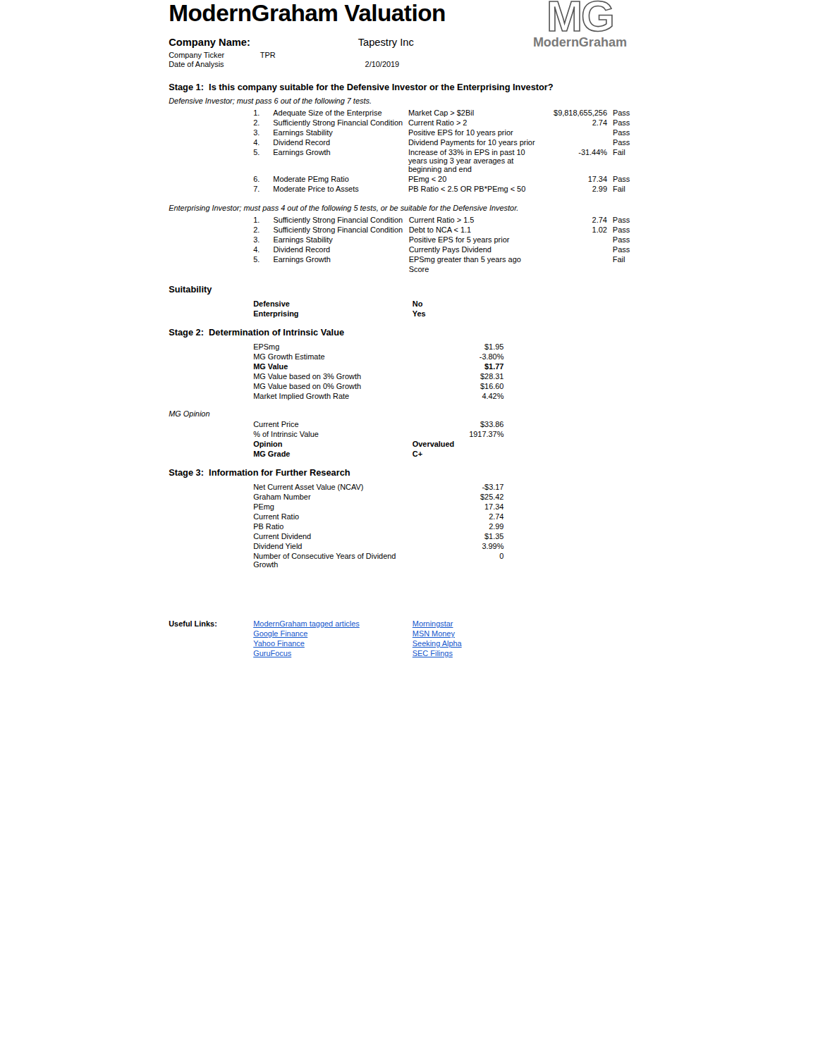MG
ModernGraham
ModernGraham Valuation
Company Name: Tapestry Inc
| Company Ticker | TPR | |
| Date of Analysis | | 2/10/2019 |
Stage 1: Is this company suitable for the Defensive Investor or the Enterprising Investor?
Defensive Investor; must pass 6 out of the following 7 tests.
| 1. | Adequate Size of the Enterprise | Market Cap > $2Bil | $9,818,655,256 | Pass |
| 2. | Sufficiently Strong Financial Condition | Current Ratio > 2 | 2.74 | Pass |
| 3. | Earnings Stability | Positive EPS for 10 years prior | | Pass |
| 4. | Dividend Record | Dividend Payments for 10 years prior | | Pass |
| 5. | Earnings Growth | Increase of 33% in EPS in past 10 years using 3 year averages at beginning and end | -31.44% | Fail |
| 6. | Moderate PEmg Ratio | PEmg < 20 | 17.34 | Pass |
| 7. | Moderate Price to Assets | PB Ratio < 2.5 OR PB*PEmg < 50 | 2.99 | Fail |
Enterprising Investor; must pass 4 out of the following 5 tests, or be suitable for the Defensive Investor.
| 1. | Sufficiently Strong Financial Condition | Current Ratio > 1.5 | 2.74 | Pass |
| 2. | Sufficiently Strong Financial Condition | Debt to NCA < 1.1 | 1.02 | Pass |
| 3. | Earnings Stability | Positive EPS for 5 years prior | | Pass |
| 4. | Dividend Record | Currently Pays Dividend | | Pass |
| 5. | Earnings Growth | EPSmg greater than 5 years ago | | Fail |
| | | Score | | |
Suitability
| Defensive | No |
| Enterprising | Yes |
Stage 2: Determination of Intrinsic Value
| EPSmg | $1.95 |
| MG Growth Estimate | -3.80% |
| MG Value | $1.77 |
| MG Value based on 3% Growth | $28.31 |
| MG Value based on 0% Growth | $16.60 |
| Market Implied Growth Rate | 4.42% |
MG Opinion
| Current Price | $33.86 |
| % of Intrinsic Value | 1917.37% |
| Opinion | Overvalued |
| MG Grade | C+ |
Stage 3: Information for Further Research
| Net Current Asset Value (NCAV) | -$3.17 |
| Graham Number | $25.42 |
| PEmg | 17.34 |
| Current Ratio | 2.74 |
| PB Ratio | 2.99 |
| Current Dividend | $1.35 |
| Dividend Yield | 3.99% |
| Number of Consecutive Years of Dividend Growth | 0 |
| Useful Links: | ModernGraham tagged articles | Morningstar |
| | Google Finance | MSN Money |
| | Yahoo Finance | Seeking Alpha |
| | GuruFocus | SEC Filings |